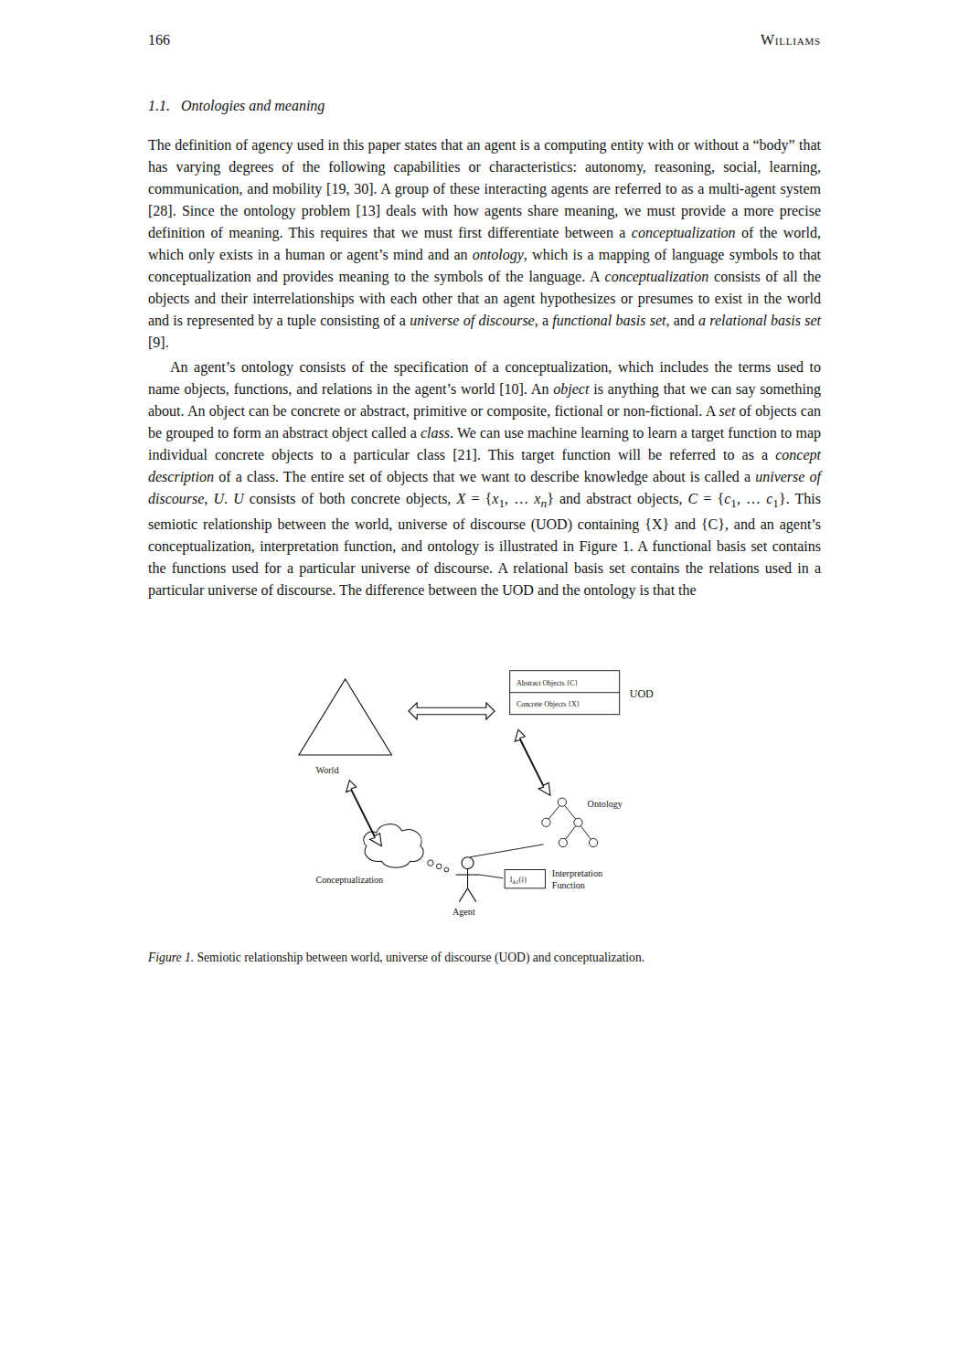166 Williams
1.1. Ontologies and meaning
The definition of agency used in this paper states that an agent is a computing entity with or without a “body” that has varying degrees of the following capabilities or characteristics: autonomy, reasoning, social, learning, communication, and mobility [19, 30]. A group of these interacting agents are referred to as a multi-agent system [28]. Since the ontology problem [13] deals with how agents share meaning, we must provide a more precise definition of meaning. This requires that we must first differentiate between a conceptualization of the world, which only exists in a human or agent’s mind and an ontology, which is a mapping of language symbols to that conceptualization and provides meaning to the symbols of the language. A conceptualization consists of all the objects and their interrelationships with each other that an agent hypothesizes or presumes to exist in the world and is represented by a tuple consisting of a universe of discourse, a functional basis set, and a relational basis set [9].
An agent’s ontology consists of the specification of a conceptualization, which includes the terms used to name objects, functions, and relations in the agent’s world [10]. An object is anything that we can say something about. An object can be concrete or abstract, primitive or composite, fictional or non-fictional. A set of objects can be grouped to form an abstract object called a class. We can use machine learning to learn a target function to map individual concrete objects to a particular class [21]. This target function will be referred to as a concept description of a class. The entire set of objects that we want to describe knowledge about is called a universe of discourse, U. U consists of both concrete objects, X = {x1, … xn} and abstract objects, C = {c1, … c1}. This semiotic relationship between the world, universe of discourse (UOD) containing {X} and {C}, and an agent’s conceptualization, interpretation function, and ontology is illustrated in Figure 1. A functional basis set contains the functions used for a particular universe of discourse. A relational basis set contains the relations used in a particular universe of discourse. The difference between the UOD and the ontology is that the
Semiotic relationship diagram A triangle labelled World connects by a double arrow to a box containing Abstract Objects {C} and Concrete Objects {X}, labelled UOD. The UOD box connects by a double arrow to a small tree labelled Ontology. The World triangle connects by a double arrow down to a cloud labelled Conceptualization, which is beside a stick figure labelled Agent. The Agent connects to a box labelled Interpretation Function containing I subscript A1 of parenthesis, and also connects upward to the Ontology tree. World Abstract Objects {C} Concrete Objects {X} UOD Ontology Conceptualization Agent IA1(𝕚) Interpretation Function
Figure 1. Semiotic relationship between world, universe of discourse (UOD) and conceptualization.